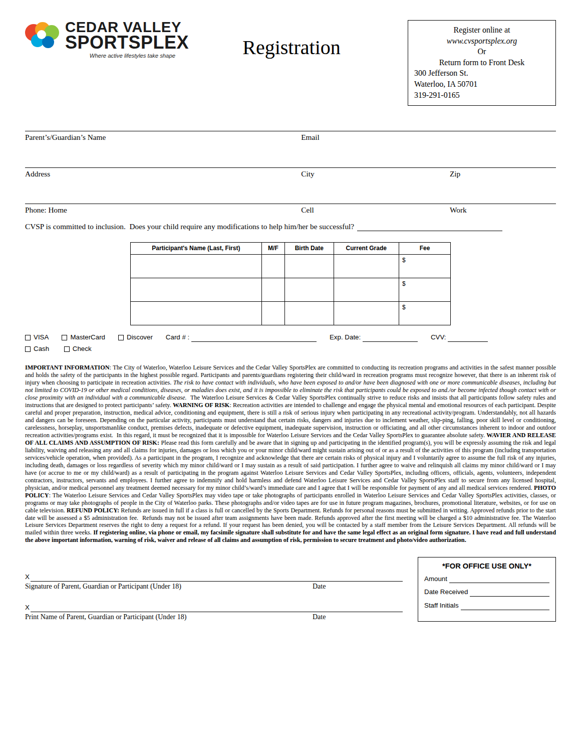CEDAR VALLEY
SPORTSPLEX
Where active lifestyles take shape
Registration
Register online at
www.cvsportsplex.org
Or
Return form to Front Desk
300 Jefferson St.
Waterloo, IA 50701
319-291-0165
Parent’s/Guardian’s Name
Email
Address
City
Zip
Phone: Home
Cell
Work
CVSP is committed to inclusion. Does your child require any modifications to help him/her be successful?
| Participant's Name (Last, First) | M/F | Birth Date | Current Grade | Fee |
| --- | --- | --- | --- | --- |
| | | | | $ |
| | | | | $ |
| | | | | $ |
VISA MasterCard Discover Card # : Exp. Date: CVV:
Cash Check
IMPORTANT INFORMATION: The City of Waterloo, Waterloo Leisure Services and the Cedar Valley SportsPlex are committed to conducting its recreation programs and activities in the safest manner possible and holds the safety of the participants in the highest possible regard. Participants and parents/guardians registering their child/ward in recreation programs must recognize however, that there is an inherent risk of injury when choosing to participate in recreation activities. The risk to have contact with individuals, who have been exposed to and/or have been diagnosed with one or more communicable diseases, including but not limited to COVID-19 or other medical conditions, diseases, or maladies does exist, and it is impossible to eliminate the risk that participants could be exposed to and./or become infected though contact with or close proximity with an individual with a communicable disease. The Waterloo Leisure Services & Cedar Valley SportsPlex continually strive to reduce risks and insists that all participants follow safety rules and instructions that are designed to protect participants’ safety. WARNING OF RISK: Recreation activities are intended to challenge and engage the physical mental and emotional resources of each participant. Despite careful and proper preparation, instruction, medical advice, conditioning and equipment, there is still a risk of serious injury when participating in any recreational activity/program. Understandably, not all hazards and dangers can be foreseen. Depending on the particular activity, participants must understand that certain risks, dangers and injuries due to inclement weather, slip-ping, falling, poor skill level or conditioning, carelessness, horseplay, unsportsmanlike conduct, premises defects, inadequate or defective equipment, inadequate supervision, instruction or officiating, and all other circumstances inherent to indoor and outdoor recreation activities/programs exist. In this regard, it must be recognized that it is impossible for Waterloo Leisure Services and the Cedar Valley SportsPlex to guarantee absolute safety. WAVIER AND RELEASE OF ALL CLAIMS AND ASSUMPTION OF RISK: Please read this form carefully and be aware that in signing up and participating in the identified program(s), you will be expressly assuming the risk and legal liability, waiving and releasing any and all claims for injuries, damages or loss which you or your minor child/ward might sustain arising out of or as a result of the activities of this program (including transportation services/vehicle operation, when provided). As a participant in the program, I recognize and acknowledge that there are certain risks of physical injury and I voluntarily agree to assume the full risk of any injuries, including death, damages or loss regardless of severity which my minor child/ward or I may sustain as a result of said participation. I further agree to waive and relinquish all claims my minor child/ward or I may have (or accrue to me or my child/ward) as a result of participating in the program against Waterloo Leisure Services and Cedar Valley SportsPlex, including officers, officials, agents, volunteers, independent contractors, instructors, servants and employees. I further agree to indemnify and hold harmless and defend Waterloo Leisure Services and Cedar Valley SportsPlex staff to secure from any licensed hospital, physician, and/or medical personnel any treatment deemed necessary for my minor child’s/ward’s immediate care and I agree that I will be responsible for payment of any and all medical services rendered. PHOTO POLICY: The Waterloo Leisure Services and Cedar Valley SportsPlex may video tape or take photographs of participants enrolled in Waterloo Leisure Services and Cedar Valley SportsPlex activities, classes, or programs or may take photographs of people in the City of Waterloo parks. These photographs and/or video tapes are for use in future program magazines, brochures, promotional literature, websites, or for use on cable television. REFUND POLICY: Refunds are issued in full if a class is full or cancelled by the Sports Department. Refunds for personal reasons must be submitted in writing. Approved refunds prior to the start date will be assessed a $5 administration fee. Refunds may not be issued after team assignments have been made. Refunds approved after the first meeting will be charged a $10 administrative fee. The Waterloo Leisure Services Department reserves the right to deny a request for a refund. If your request has been denied, you will be contacted by a staff member from the Leisure Services Department. All refunds will be mailed within three weeks. If registering online, via phone or email, my facsimile signature shall substitute for and have the same legal effect as an original form signature. I have read and full understand the above important information, warning of risk, waiver and release of all claims and assumption of risk, permission to secure treatment and photo/video authorization.
X
Signature of Parent, Guardian or Participant (Under 18)
Date
X
Print Name of Parent, Guardian or Participant (Under 18)
Date
*FOR OFFICE USE ONLY*
Amount
Date Received
Staff Initials